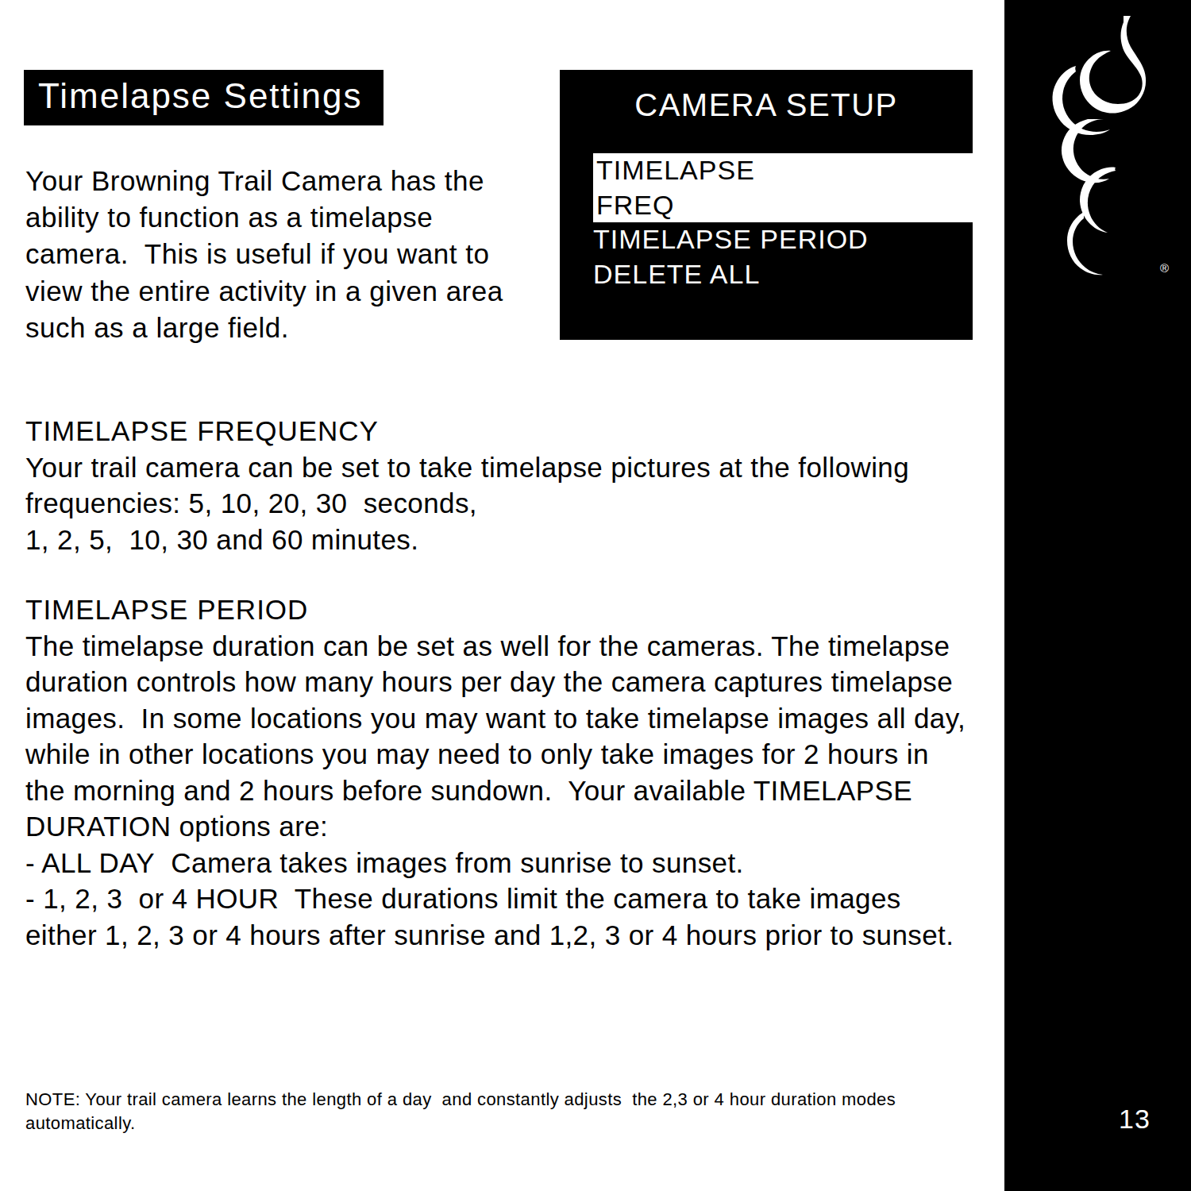Timelapse Settings
Your Browning Trail Camera has the ability to function as a timelapse camera. This is useful if you want to view the entire activity in a given area such as a large field.
CAMERA SETUP
TIMELAPSE FREQ
TIMELAPSE PERIOD
DELETE ALL
TIMELAPSE FREQUENCY Your trail camera can be set to take timelapse pictures at the following frequencies: 5, 10, 20, 30 seconds,
1, 2, 5, 10, 30 and 60 minutes.
TIMELAPSE PERIOD The timelapse duration can be set as well for the cameras. The timelapse duration controls how many hours per day the camera captures timelapse images. In some locations you may want to take timelapse images all day, while in other locations you may need to only take images for 2 hours in the morning and 2 hours before sundown. Your available TIMELAPSE DURATION options are:
- ALL DAY Camera takes images from sunrise to sunset.
- 1, 2, 3 or 4 HOUR These durations limit the camera to take images either 1, 2, 3 or 4 hours after sunrise and 1,2, 3 or 4 hours prior to sunset.
NOTE: Your trail camera learns the length of a day and constantly adjusts the 2,3 or 4 hour duration modes automatically.
®
13